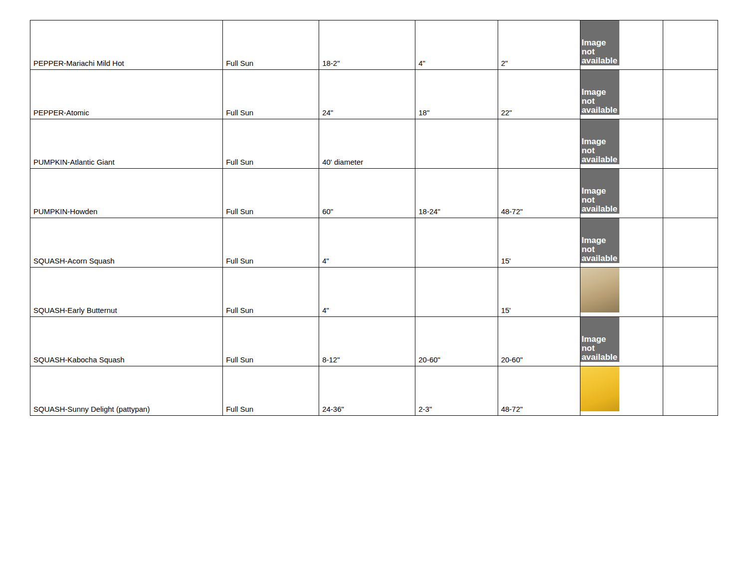| PEPPER-Mariachi Mild Hot | Full Sun | 18-2" | 4" | 2" | Image not available | |
| PEPPER-Atomic | Full Sun | 24" | 18" | 22" | Image not available | |
| PUMPKIN-Atlantic Giant | Full Sun | 40' diameter | | | Image not available | |
| PUMPKIN-Howden | Full Sun | 60" | 18-24" | 48-72" | Image not available | |
| SQUASH-Acorn Squash | Full Sun | 4" | | 15' | Image not available | |
| SQUASH-Early Butternut | Full Sun | 4" | | 15' | | |
| SQUASH-Kabocha Squash | Full Sun | 8-12" | 20-60" | 20-60" | Image not available | |
| SQUASH-Sunny Delight (pattypan) | Full Sun | 24-36" | 2-3" | 48-72" | | |